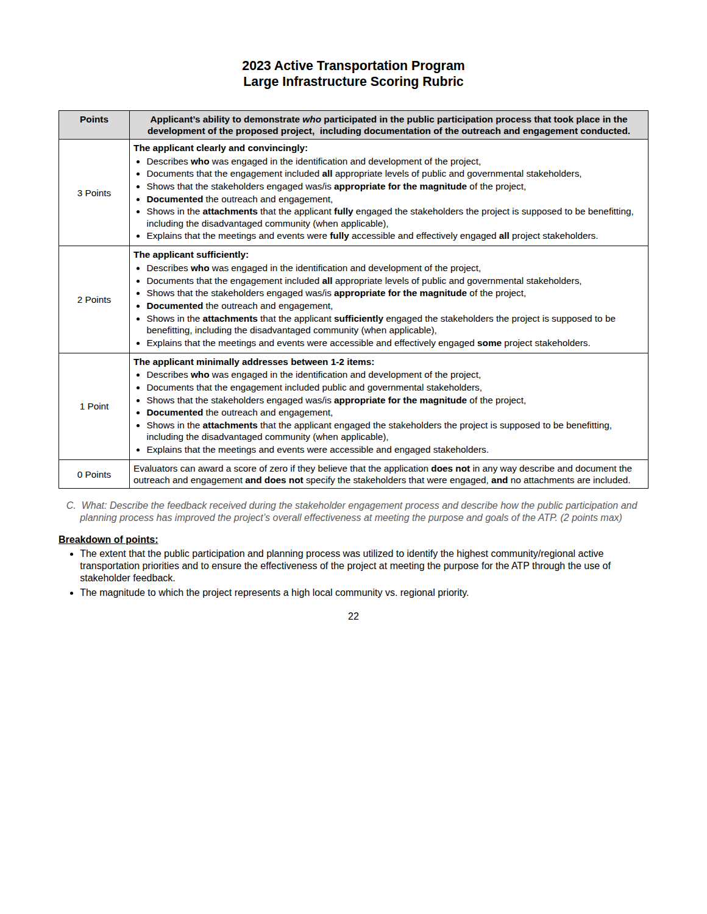2023 Active Transportation Program
Large Infrastructure Scoring Rubric
| Points | Applicant’s ability to demonstrate who participated in the public participation process that took place in the development of the proposed project, including documentation of the outreach and engagement conducted. |
| --- | --- |
| 3 Points | The applicant clearly and convincingly: Describes who was engaged in the identification and development of the project, Documents that the engagement included all appropriate levels of public and governmental stakeholders, Shows that the stakeholders engaged was/is appropriate for the magnitude of the project, Documented the outreach and engagement, Shows in the attachments that the applicant fully engaged the stakeholders the project is supposed to be benefitting, including the disadvantaged community (when applicable), Explains that the meetings and events were fully accessible and effectively engaged all project stakeholders. |
| 2 Points | The applicant sufficiently: Describes who was engaged in the identification and development of the project, Documents that the engagement included all appropriate levels of public and governmental stakeholders, Shows that the stakeholders engaged was/is appropriate for the magnitude of the project, Documented the outreach and engagement, Shows in the attachments that the applicant sufficiently engaged the stakeholders the project is supposed to be benefitting, including the disadvantaged community (when applicable), Explains that the meetings and events were accessible and effectively engaged some project stakeholders. |
| 1 Point | The applicant minimally addresses between 1-2 items: Describes who was engaged in the identification and development of the project, Documents that the engagement included public and governmental stakeholders, Shows that the stakeholders engaged was/is appropriate for the magnitude of the project, Documented the outreach and engagement, Shows in the attachments that the applicant engaged the stakeholders the project is supposed to be benefitting, including the disadvantaged community (when applicable), Explains that the meetings and events were accessible and engaged stakeholders. |
| 0 Points | Evaluators can award a score of zero if they believe that the application does not in any way describe and document the outreach and engagement and does not specify the stakeholders that were engaged, and no attachments are included. |
C. What: Describe the feedback received during the stakeholder engagement process and describe how the public participation and planning process has improved the project’s overall effectiveness at meeting the purpose and goals of the ATP. (2 points max)
Breakdown of points:
The extent that the public participation and planning process was utilized to identify the highest community/regional active transportation priorities and to ensure the effectiveness of the project at meeting the purpose for the ATP through the use of stakeholder feedback.
The magnitude to which the project represents a high local community vs. regional priority.
22